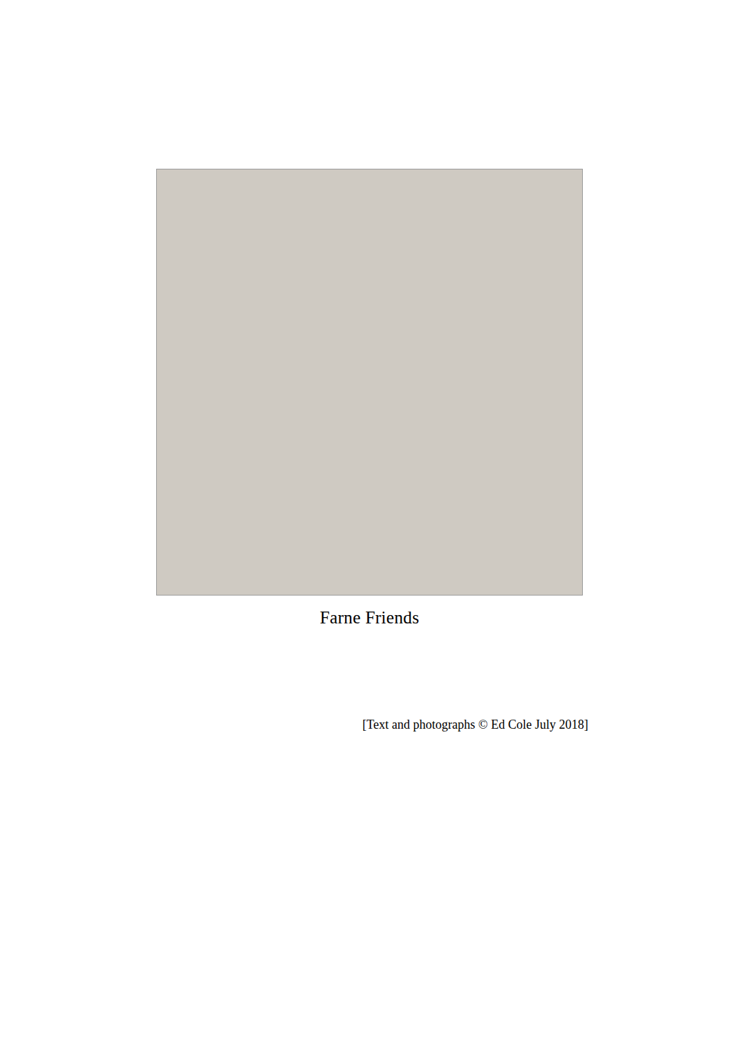Farne Friends
[Text and photographs © Ed Cole July 2018]